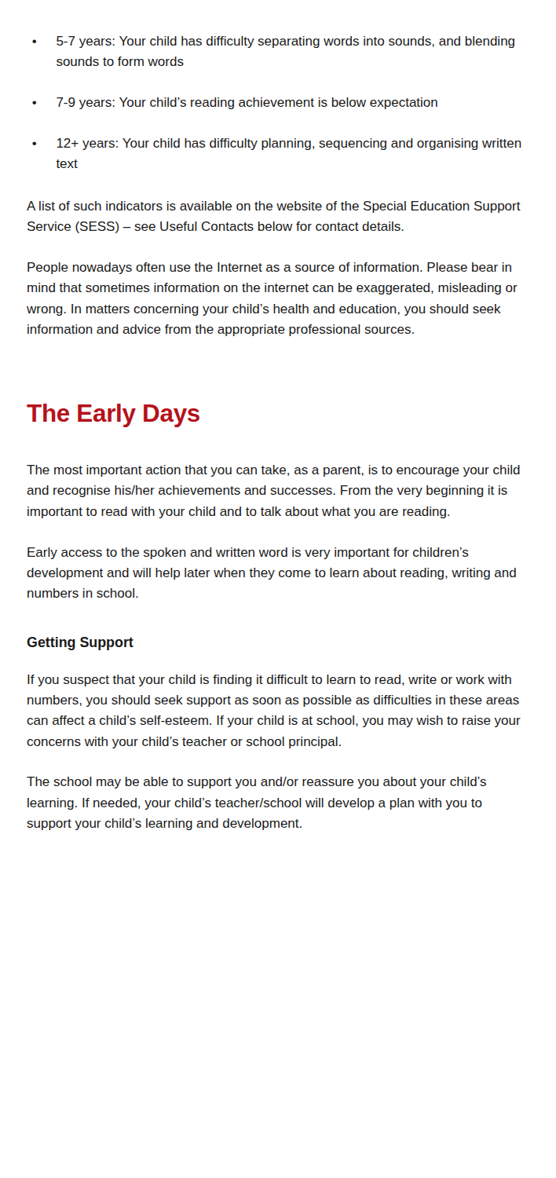5-7 years: Your child has difficulty separating words into sounds, and blending sounds to form words
7-9 years: Your child’s reading achievement is below expectation
12+ years: Your child has difficulty planning, sequencing and organising written text
A list of such indicators is available on the website of the Special Education Support Service (SESS) – see Useful Contacts below for contact details.
People nowadays often use the Internet as a source of information. Please bear in mind that sometimes information on the internet can be exaggerated, misleading or wrong. In matters concerning your child’s health and education, you should seek information and advice from the appropriate professional sources.
The Early Days
The most important action that you can take, as a parent, is to encourage your child and recognise his/her achievements and successes. From the very beginning it is important to read with your child and to talk about what you are reading.
Early access to the spoken and written word is very important for children’s development and will help later when they come to learn about reading, writing and numbers in school.
Getting Support
If you suspect that your child is finding it difficult to learn to read, write or work with numbers, you should seek support as soon as possible as difficulties in these areas can affect a child’s self-esteem. If your child is at school, you may wish to raise your concerns with your child’s teacher or school principal.
The school may be able to support you and/or reassure you about your child’s learning. If needed, your child’s teacher/school will develop a plan with you to support your child’s learning and development.